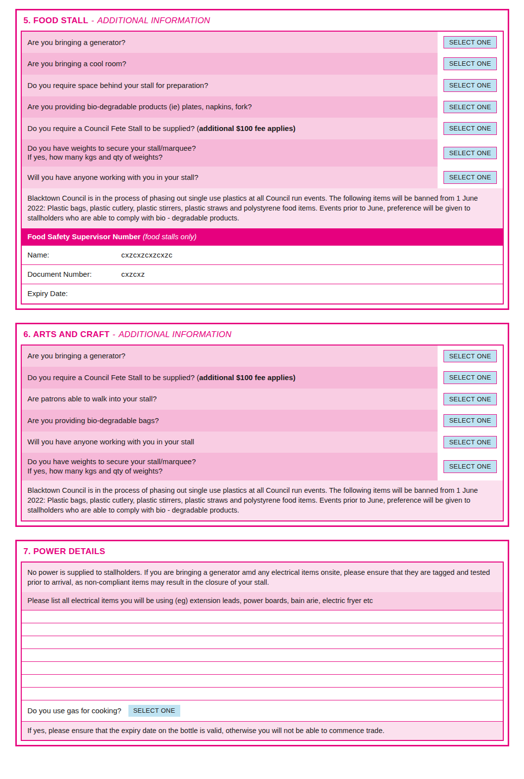5. FOOD STALL-ADDITIONAL INFORMATION
| Are you bringing a generator? | SELECT ONE |
| Are you bringing a cool room? | SELECT ONE |
| Do you require space behind your stall for preparation? | SELECT ONE |
| Are you providing bio-degradable products (ie) plates, napkins, fork? | SELECT ONE |
| Do you require a Council Fete Stall to be supplied? ( additional $100 fee applies) | SELECT ONE |
| Do you have weights to secure your stall/marquee? If yes, how many kgs and qty of weights? | SELECT ONE |
| Will you have anyone working with you in your stall? | SELECT ONE |
Blacktown Council is in the process of phasing out single use plastics at all Council run events. The following items will be banned from 1 June 2022: Plastic bags, plastic cutlery, plastic stirrers, plastic straws and polystyrene food items. Events prior to June, preference will be given to stallholders who are able to comply with bio - degradable products.
Food Safety Supervisor Number (food stalls only)
| Name: | cxzcxzcxzcxzc |
| Document Number: | cxzcxz |
| Expiry Date: | |
6. ARTS AND CRAFT-ADDITIONAL INFORMATION
| Are you bringing a generator? | SELECT ONE |
| Do you require a Council Fete Stall to be supplied? ( additional $100 fee applies) | SELECT ONE |
| Are patrons able to walk into your stall? | SELECT ONE |
| Are you providing bio-degradable bags? | SELECT ONE |
| Will you have anyone working with you in your stall | SELECT ONE |
| Do you have weights to secure your stall/marquee? If yes, how many kgs and qty of weights? | SELECT ONE |
Blacktown Council is in the process of phasing out single use plastics at all Council run events. The following items will be banned from 1 June 2022: Plastic bags, plastic cutlery, plastic stirrers, plastic straws and polystyrene food items. Events prior to June, preference will be given to stallholders who are able to comply with bio - degradable products.
7. POWER DETAILS
No power is supplied to stallholders. If you are bringing a generator amd any electrical items onsite, please ensure that they are tagged and tested prior to arrival, as non-compliant items may result in the closure of your stall.
Please list all electrical items you will be using (eg) extension leads, power boards, bain arie, electric fryer etc
Do you use gas for cooking? SELECT ONE
If yes, please ensure that the expiry date on the bottle is valid, otherwise you will not be able to commence trade.